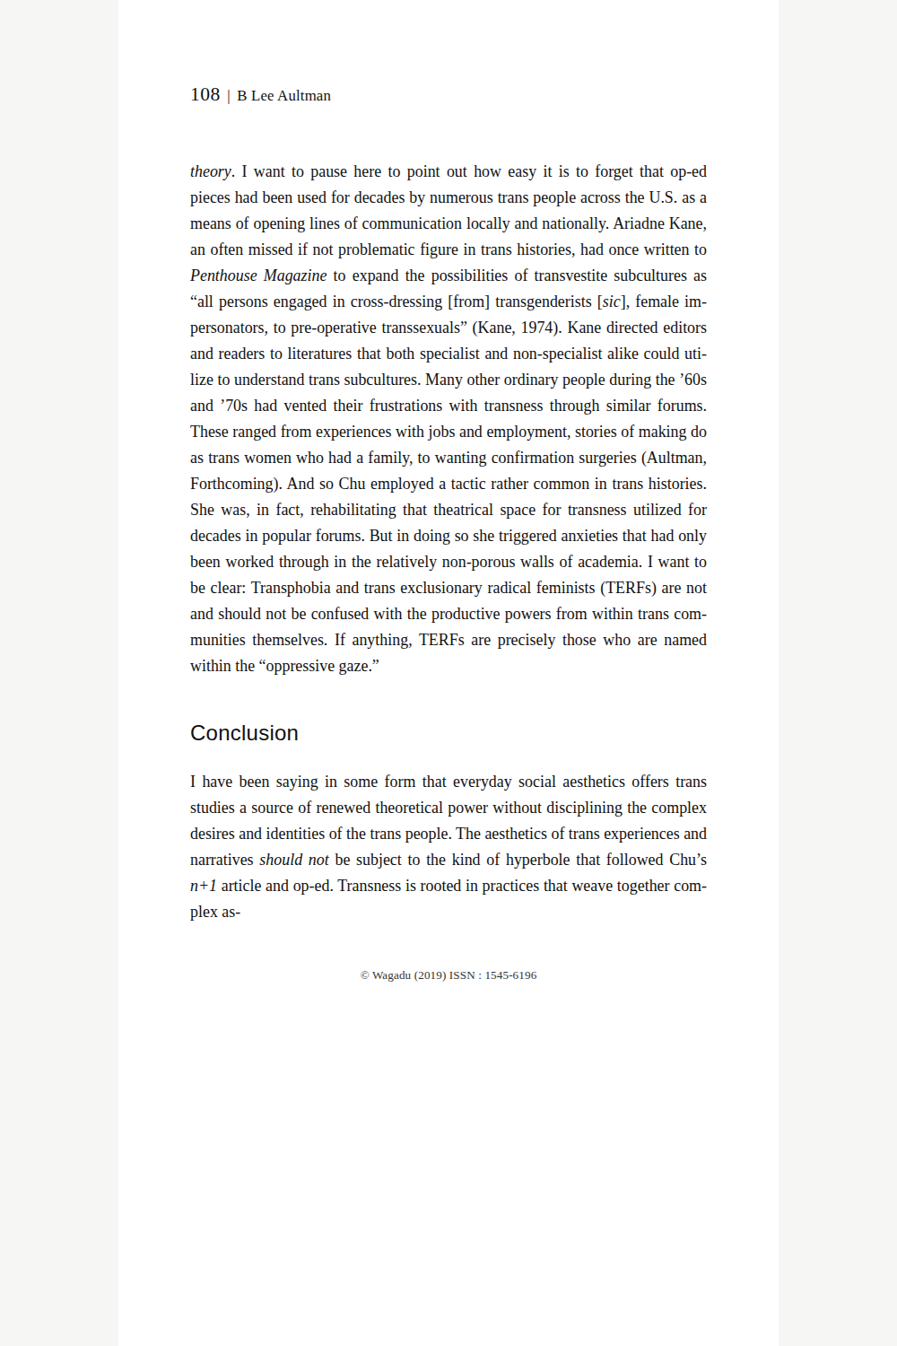108|B Lee Aultman
theory. I want to pause here to point out how easy it is to forget that op-ed pieces had been used for decades by numerous trans people across the U.S. as a means of opening lines of communication locally and nationally. Ariadne Kane, an often missed if not problematic figure in trans histories, had once written to Penthouse Magazine to expand the possibilities of transvestite subcultures as “all persons engaged in cross-dressing [from] transgenderists [sic], female impersonators, to pre-operative transsexuals” (Kane, 1974). Kane directed editors and readers to literatures that both specialist and non-specialist alike could utilize to understand trans subcultures. Many other ordinary people during the ’60s and ’70s had vented their frustrations with transness through similar forums. These ranged from experiences with jobs and employment, stories of making do as trans women who had a family, to wanting confirmation surgeries (Aultman, Forthcoming). And so Chu employed a tactic rather common in trans histories. She was, in fact, rehabilitating that theatrical space for transness utilized for decades in popular forums. But in doing so she triggered anxieties that had only been worked through in the relatively non-porous walls of academia. I want to be clear: Transphobia and trans exclusionary radical feminists (TERFs) are not and should not be confused with the productive powers from within trans communities themselves. If anything, TERFs are precisely those who are named within the “oppressive gaze.”
Conclusion
I have been saying in some form that everyday social aesthetics offers trans studies a source of renewed theoretical power without disciplining the complex desires and identities of the trans people. The aesthetics of trans experiences and narratives should not be subject to the kind of hyperbole that followed Chu’s n+1 article and op-ed. Transness is rooted in practices that weave together complex as-
© Wagadu (2019) ISSN : 1545-6196